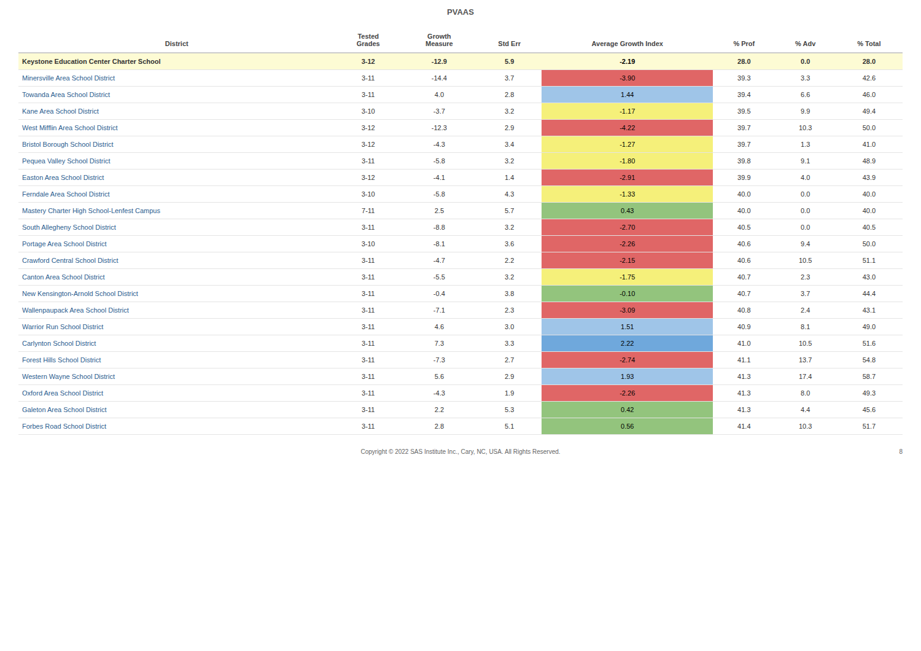PVAAS
| District | Tested Grades | Growth Measure | Std Err | Average Growth Index | % Prof | % Adv | % Total |
| --- | --- | --- | --- | --- | --- | --- | --- |
| Keystone Education Center Charter School | 3-12 | -12.9 | 5.9 | -2.19 | 28.0 | 0.0 | 28.0 |
| Minersville Area School District | 3-11 | -14.4 | 3.7 | -3.90 | 39.3 | 3.3 | 42.6 |
| Towanda Area School District | 3-11 | 4.0 | 2.8 | 1.44 | 39.4 | 6.6 | 46.0 |
| Kane Area School District | 3-10 | -3.7 | 3.2 | -1.17 | 39.5 | 9.9 | 49.4 |
| West Mifflin Area School District | 3-12 | -12.3 | 2.9 | -4.22 | 39.7 | 10.3 | 50.0 |
| Bristol Borough School District | 3-12 | -4.3 | 3.4 | -1.27 | 39.7 | 1.3 | 41.0 |
| Pequea Valley School District | 3-11 | -5.8 | 3.2 | -1.80 | 39.8 | 9.1 | 48.9 |
| Easton Area School District | 3-12 | -4.1 | 1.4 | -2.91 | 39.9 | 4.0 | 43.9 |
| Ferndale Area School District | 3-10 | -5.8 | 4.3 | -1.33 | 40.0 | 0.0 | 40.0 |
| Mastery Charter High School-Lenfest Campus | 7-11 | 2.5 | 5.7 | 0.43 | 40.0 | 0.0 | 40.0 |
| South Allegheny School District | 3-11 | -8.8 | 3.2 | -2.70 | 40.5 | 0.0 | 40.5 |
| Portage Area School District | 3-10 | -8.1 | 3.6 | -2.26 | 40.6 | 9.4 | 50.0 |
| Crawford Central School District | 3-11 | -4.7 | 2.2 | -2.15 | 40.6 | 10.5 | 51.1 |
| Canton Area School District | 3-11 | -5.5 | 3.2 | -1.75 | 40.7 | 2.3 | 43.0 |
| New Kensington-Arnold School District | 3-11 | -0.4 | 3.8 | -0.10 | 40.7 | 3.7 | 44.4 |
| Wallenpaupack Area School District | 3-11 | -7.1 | 2.3 | -3.09 | 40.8 | 2.4 | 43.1 |
| Warrior Run School District | 3-11 | 4.6 | 3.0 | 1.51 | 40.9 | 8.1 | 49.0 |
| Carlynton School District | 3-11 | 7.3 | 3.3 | 2.22 | 41.0 | 10.5 | 51.6 |
| Forest Hills School District | 3-11 | -7.3 | 2.7 | -2.74 | 41.1 | 13.7 | 54.8 |
| Western Wayne School District | 3-11 | 5.6 | 2.9 | 1.93 | 41.3 | 17.4 | 58.7 |
| Oxford Area School District | 3-11 | -4.3 | 1.9 | -2.26 | 41.3 | 8.0 | 49.3 |
| Galeton Area School District | 3-11 | 2.2 | 5.3 | 0.42 | 41.3 | 4.4 | 45.6 |
| Forbes Road School District | 3-11 | 2.8 | 5.1 | 0.56 | 41.4 | 10.3 | 51.7 |
Copyright © 2022 SAS Institute Inc., Cary, NC, USA. All Rights Reserved. 8